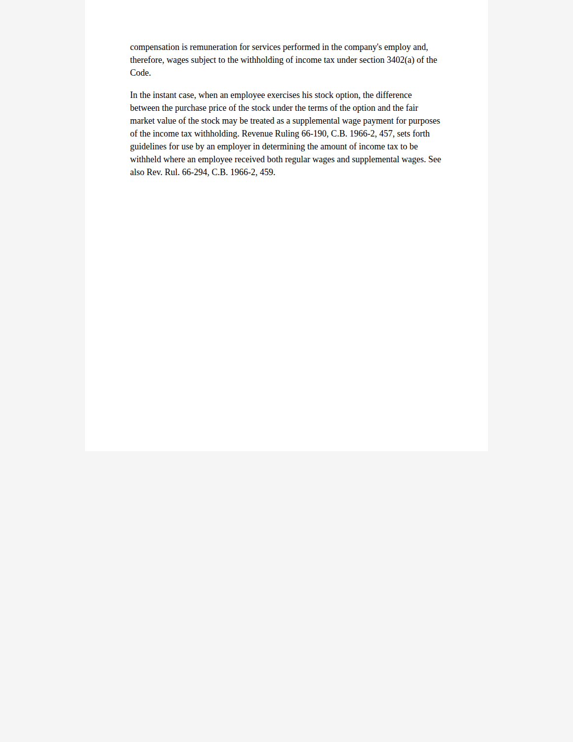compensation is remuneration for services performed in the company's employ and, therefore, wages subject to the withholding of income tax under section 3402(a) of the Code.
In the instant case, when an employee exercises his stock option, the difference between the purchase price of the stock under the terms of the option and the fair market value of the stock may be treated as a supplemental wage payment for purposes of the income tax withholding. Revenue Ruling 66-190, C.B. 1966-2, 457, sets forth guidelines for use by an employer in determining the amount of income tax to be withheld where an employee received both regular wages and supplemental wages. See also Rev. Rul. 66-294, C.B. 1966-2, 459.